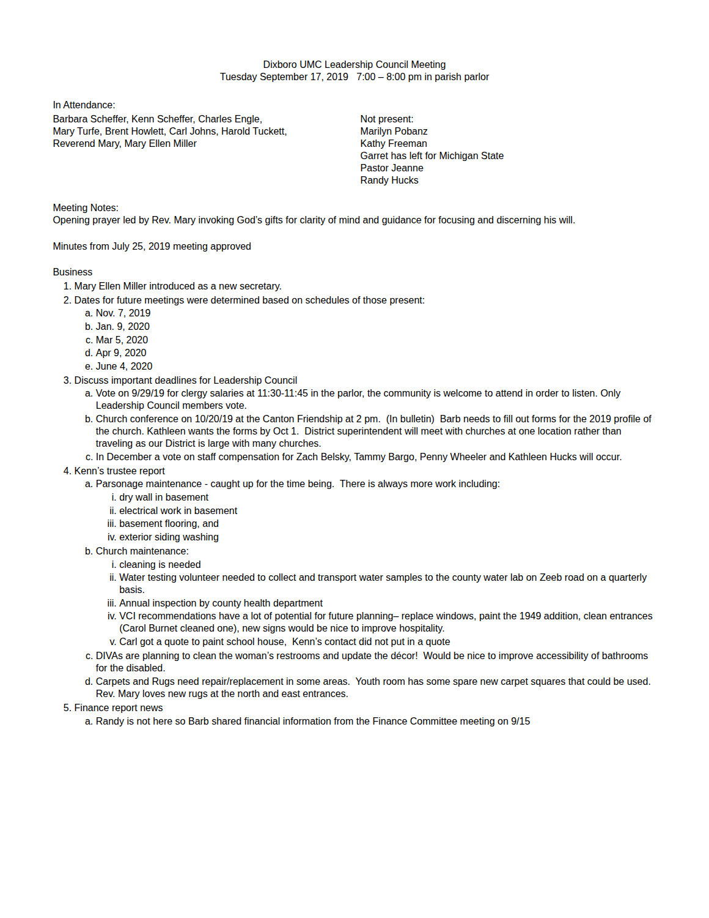Dixboro UMC Leadership Council Meeting
Tuesday September 17, 2019 7:00 – 8:00 pm in parish parlor
In Attendance:
Barbara Scheffer, Kenn Scheffer, Charles Engle,
Mary Turfe, Brent Howlett, Carl Johns, Harold Tuckett,
Reverend Mary, Mary Ellen Miller
Not present:
Marilyn Pobanz
Kathy Freeman
Garret has left for Michigan State
Pastor Jeanne
Randy Hucks
Meeting Notes:
Opening prayer led by Rev. Mary invoking God’s gifts for clarity of mind and guidance for focusing and discerning his will.
Minutes from July 25, 2019 meeting approved
Business
Mary Ellen Miller introduced as a new secretary.
Dates for future meetings were determined based on schedules of those present:
Nov. 7, 2019
Jan. 9, 2020
Mar 5, 2020
Apr 9, 2020
June 4, 2020
Discuss important deadlines for Leadership Council
Vote on 9/29/19 for clergy salaries at 11:30-11:45 in the parlor, the community is welcome to attend in order to listen. Only Leadership Council members vote.
Church conference on 10/20/19 at the Canton Friendship at 2 pm. (In bulletin) Barb needs to fill out forms for the 2019 profile of the church. Kathleen wants the forms by Oct 1. District superintendent will meet with churches at one location rather than traveling as our District is large with many churches.
In December a vote on staff compensation for Zach Belsky, Tammy Bargo, Penny Wheeler and Kathleen Hucks will occur.
Kenn’s trustee report
Parsonage maintenance - caught up for the time being. There is always more work including:
dry wall in basement
electrical work in basement
basement flooring, and
exterior siding washing
Church maintenance:
cleaning is needed
Water testing volunteer needed to collect and transport water samples to the county water lab on Zeeb road on a quarterly basis.
Annual inspection by county health department
VCI recommendations have a lot of potential for future planning– replace windows, paint the 1949 addition, clean entrances (Carol Burnet cleaned one), new signs would be nice to improve hospitality.
Carl got a quote to paint school house, Kenn’s contact did not put in a quote
DIVAs are planning to clean the woman’s restrooms and update the décor! Would be nice to improve accessibility of bathrooms for the disabled.
Carpets and Rugs need repair/replacement in some areas. Youth room has some spare new carpet squares that could be used. Rev. Mary loves new rugs at the north and east entrances.
Finance report news
Randy is not here so Barb shared financial information from the Finance Committee meeting on 9/15